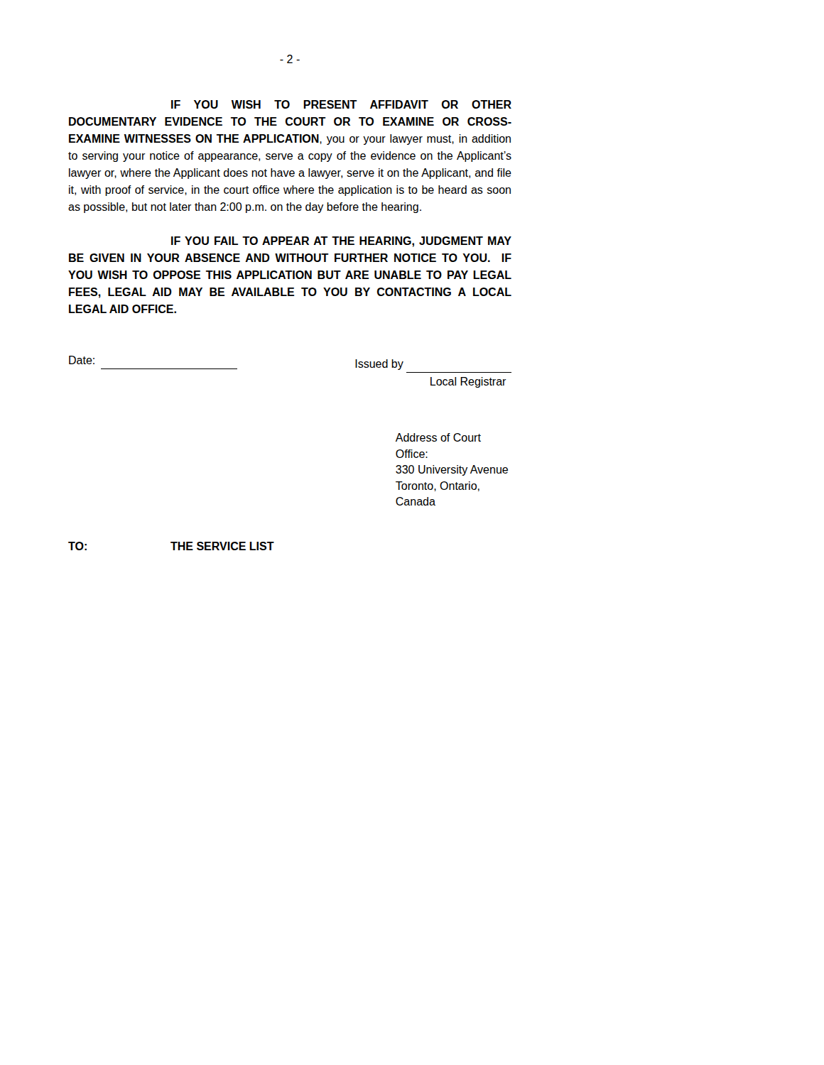- 2 -
IF YOU WISH TO PRESENT AFFIDAVIT OR OTHER DOCUMENTARY EVIDENCE TO THE COURT OR TO EXAMINE OR CROSS-EXAMINE WITNESSES ON THE APPLICATION, you or your lawyer must, in addition to serving your notice of appearance, serve a copy of the evidence on the Applicant’s lawyer or, where the Applicant does not have a lawyer, serve it on the Applicant, and file it, with proof of service, in the court office where the application is to be heard as soon as possible, but not later than 2:00 p.m. on the day before the hearing.
IF YOU FAIL TO APPEAR AT THE HEARING, JUDGMENT MAY BE GIVEN IN YOUR ABSENCE AND WITHOUT FURTHER NOTICE TO YOU. IF YOU WISH TO OPPOSE THIS APPLICATION BUT ARE UNABLE TO PAY LEGAL FEES, LEGAL AID MAY BE AVAILABLE TO YOU BY CONTACTING A LOCAL LEGAL AID OFFICE.
Date:
Issued by
Local Registrar
Address of Court Office:
330 University Avenue
Toronto, Ontario, Canada
TO: THE SERVICE LIST